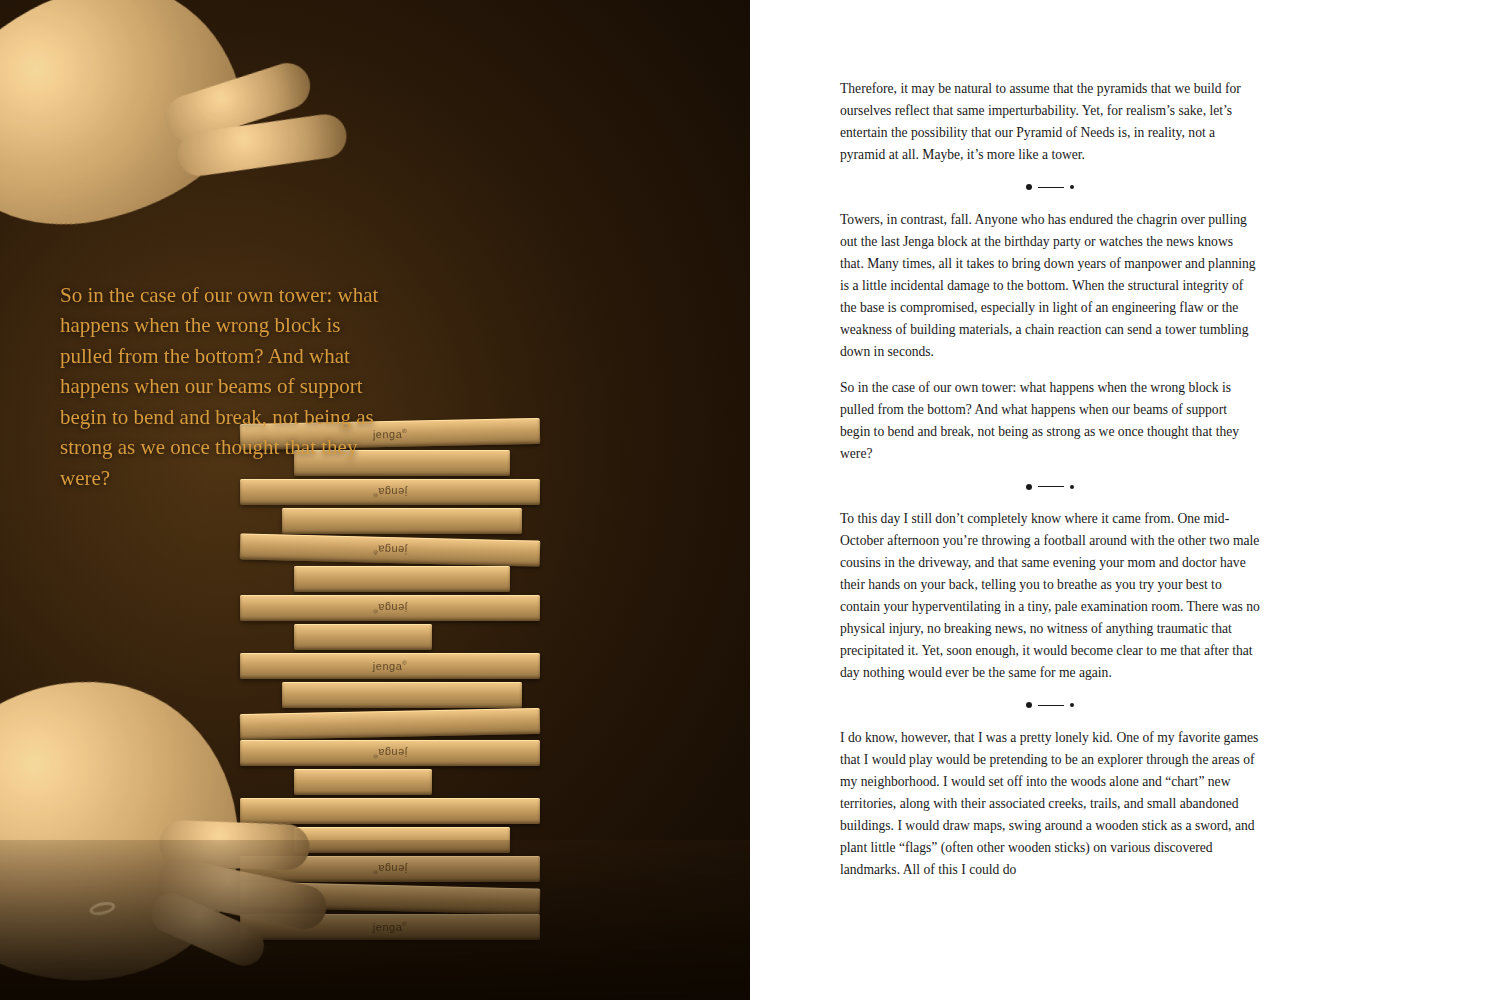Jenga®
Jenga®
Jenga®
Jenga®
Jenga®
Jenga®
Jenga®
Jenga®
So in the case of our own tower: what happens when the wrong block is pulled from the bottom? And what happens when our beams of support begin to bend and break, not being as strong as we once thought that they were?
Therefore, it may be natural to assume that the pyramids that we build for ourselves reflect that same imperturbability. Yet, for realism’s sake, let’s entertain the possibility that our Pyramid of Needs is, in reality, not a pyramid at all. Maybe, it’s more like a tower.
Towers, in contrast, fall. Anyone who has endured the chagrin over pulling out the last Jenga block at the birthday party or watches the news knows that. Many times, all it takes to bring down years of manpower and planning is a little incidental damage to the bottom. When the structural integrity of the base is compromised, especially in light of an engineering flaw or the weakness of building materials, a chain reaction can send a tower tumbling down in seconds.
So in the case of our own tower: what happens when the wrong block is pulled from the bottom? And what happens when our beams of support begin to bend and break, not being as strong as we once thought that they were?
To this day I still don’t completely know where it came from. One mid-October afternoon you’re throwing a football around with the other two male cousins in the driveway, and that same evening your mom and doctor have their hands on your back, telling you to breathe as you try your best to contain your hyperventilating in a tiny, pale examination room. There was no physical injury, no breaking news, no witness of anything traumatic that precipitated it. Yet, soon enough, it would become clear to me that after that day nothing would ever be the same for me again.
I do know, however, that I was a pretty lonely kid. One of my favorite games that I would play would be pretending to be an explorer through the areas of my neighborhood. I would set off into the woods alone and “chart” new territories, along with their associated creeks, trails, and small abandoned buildings. I would draw maps, swing around a wooden stick as a sword, and plant little “flags” (often other wooden sticks) on various discovered landmarks. All of this I could do